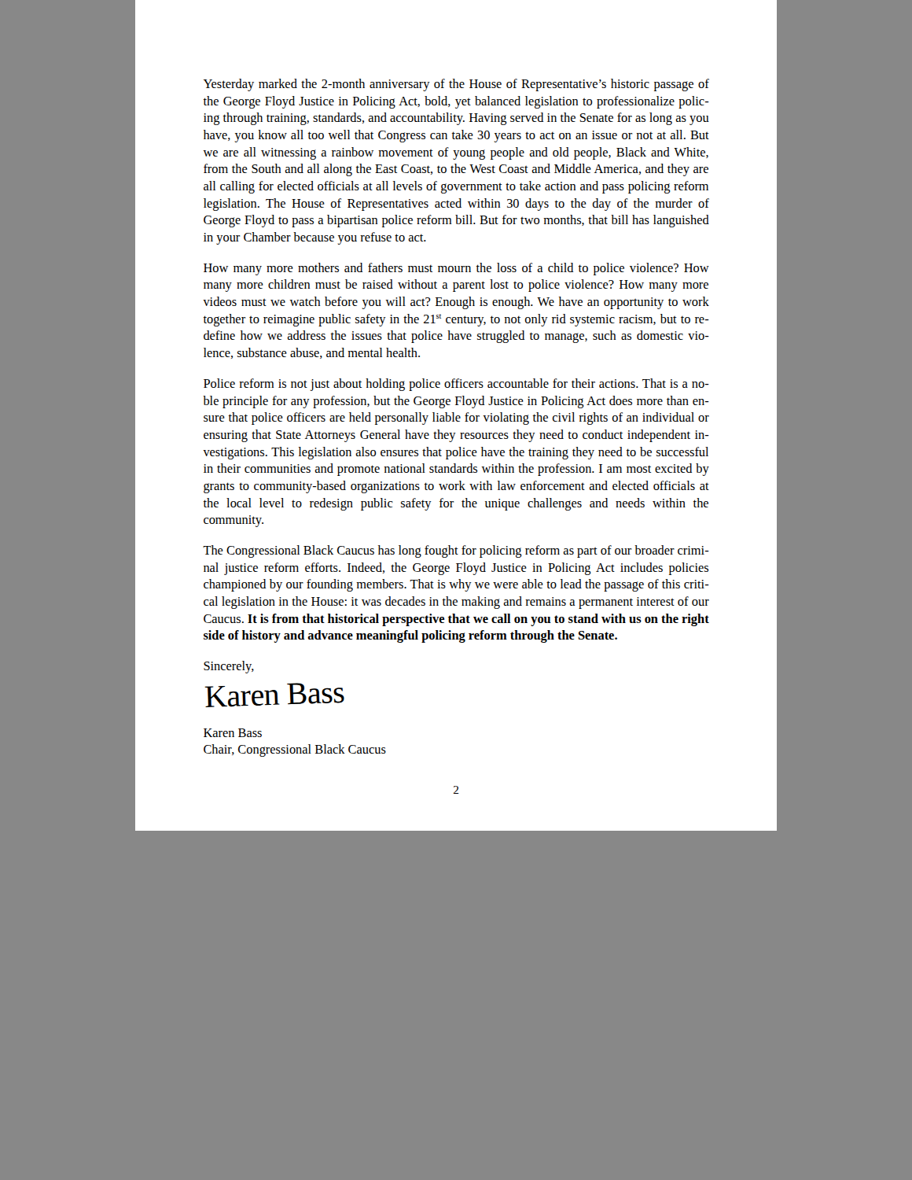Yesterday marked the 2-month anniversary of the House of Representative’s historic passage of the George Floyd Justice in Policing Act, bold, yet balanced legislation to professionalize policing through training, standards, and accountability. Having served in the Senate for as long as you have, you know all too well that Congress can take 30 years to act on an issue or not at all. But we are all witnessing a rainbow movement of young people and old people, Black and White, from the South and all along the East Coast, to the West Coast and Middle America, and they are all calling for elected officials at all levels of government to take action and pass policing reform legislation. The House of Representatives acted within 30 days to the day of the murder of George Floyd to pass a bipartisan police reform bill. But for two months, that bill has languished in your Chamber because you refuse to act.
How many more mothers and fathers must mourn the loss of a child to police violence? How many more children must be raised without a parent lost to police violence? How many more videos must we watch before you will act? Enough is enough. We have an opportunity to work together to reimagine public safety in the 21st century, to not only rid systemic racism, but to redefine how we address the issues that police have struggled to manage, such as domestic violence, substance abuse, and mental health.
Police reform is not just about holding police officers accountable for their actions. That is a noble principle for any profession, but the George Floyd Justice in Policing Act does more than ensure that police officers are held personally liable for violating the civil rights of an individual or ensuring that State Attorneys General have they resources they need to conduct independent investigations. This legislation also ensures that police have the training they need to be successful in their communities and promote national standards within the profession. I am most excited by grants to community-based organizations to work with law enforcement and elected officials at the local level to redesign public safety for the unique challenges and needs within the community.
The Congressional Black Caucus has long fought for policing reform as part of our broader criminal justice reform efforts. Indeed, the George Floyd Justice in Policing Act includes policies championed by our founding members. That is why we were able to lead the passage of this critical legislation in the House: it was decades in the making and remains a permanent interest of our Caucus. It is from that historical perspective that we call on you to stand with us on the right side of history and advance meaningful policing reform through the Senate.
Sincerely,
Karen Bass
Karen Bass
Chair, Congressional Black Caucus
2